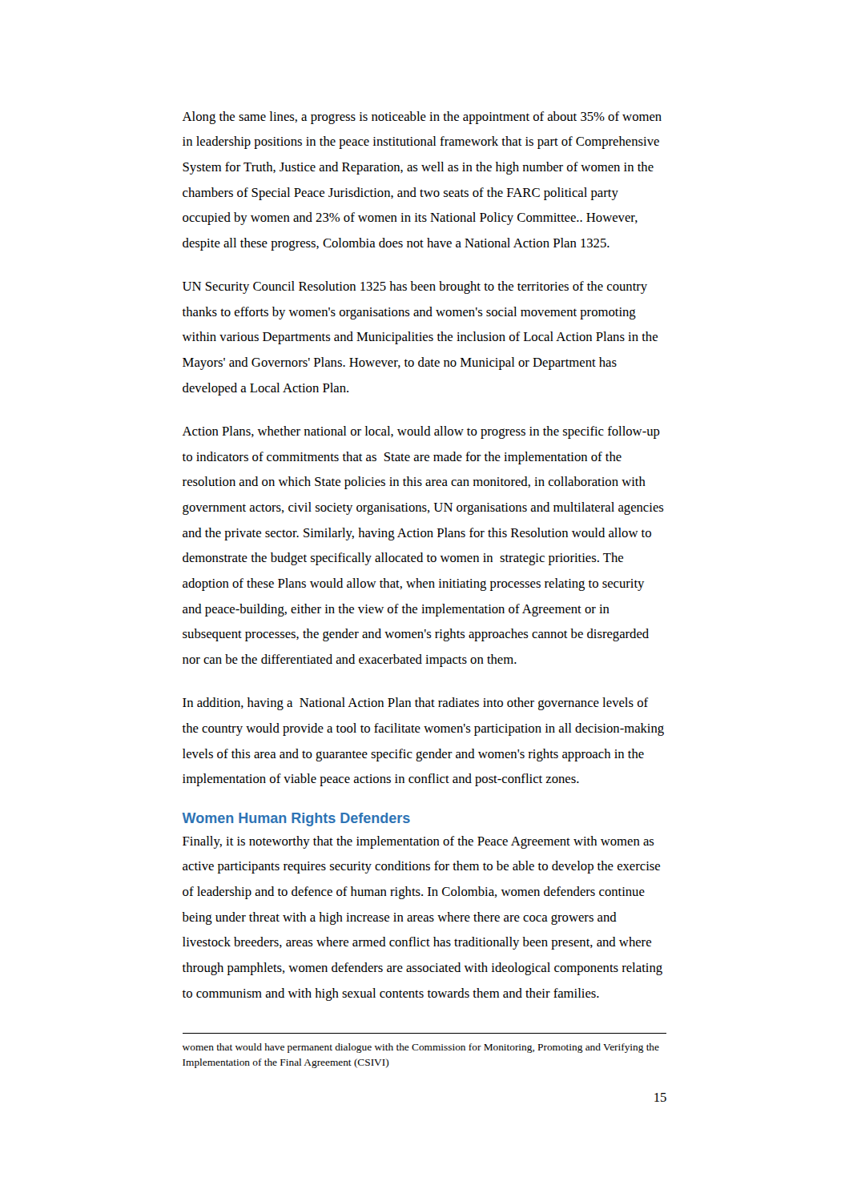Along the same lines, a progress is noticeable in the appointment of about 35% of women in leadership positions in the peace institutional framework that is part of Comprehensive System for Truth, Justice and Reparation, as well as in the high number of women in the chambers of Special Peace Jurisdiction, and two seats of the FARC political party occupied by women and 23% of women in its National Policy Committee.. However, despite all these progress, Colombia does not have a National Action Plan 1325.
UN Security Council Resolution 1325 has been brought to the territories of the country thanks to efforts by women's organisations and women's social movement promoting within various Departments and Municipalities the inclusion of Local Action Plans in the Mayors' and Governors' Plans. However, to date no Municipal or Department has developed a Local Action Plan.
Action Plans, whether national or local, would allow to progress in the specific follow-up to indicators of commitments that as State are made for the implementation of the resolution and on which State policies in this area can monitored, in collaboration with government actors, civil society organisations, UN organisations and multilateral agencies and the private sector. Similarly, having Action Plans for this Resolution would allow to demonstrate the budget specifically allocated to women in strategic priorities. The adoption of these Plans would allow that, when initiating processes relating to security and peace-building, either in the view of the implementation of Agreement or in subsequent processes, the gender and women's rights approaches cannot be disregarded nor can be the differentiated and exacerbated impacts on them.
In addition, having a National Action Plan that radiates into other governance levels of the country would provide a tool to facilitate women's participation in all decision-making levels of this area and to guarantee specific gender and women's rights approach in the implementation of viable peace actions in conflict and post-conflict zones.
Women Human Rights Defenders
Finally, it is noteworthy that the implementation of the Peace Agreement with women as active participants requires security conditions for them to be able to develop the exercise of leadership and to defence of human rights. In Colombia, women defenders continue being under threat with a high increase in areas where there are coca growers and livestock breeders, areas where armed conflict has traditionally been present, and where through pamphlets, women defenders are associated with ideological components relating to communism and with high sexual contents towards them and their families.
women that would have permanent dialogue with the Commission for Monitoring, Promoting and Verifying the Implementation of the Final Agreement (CSIVI)
15